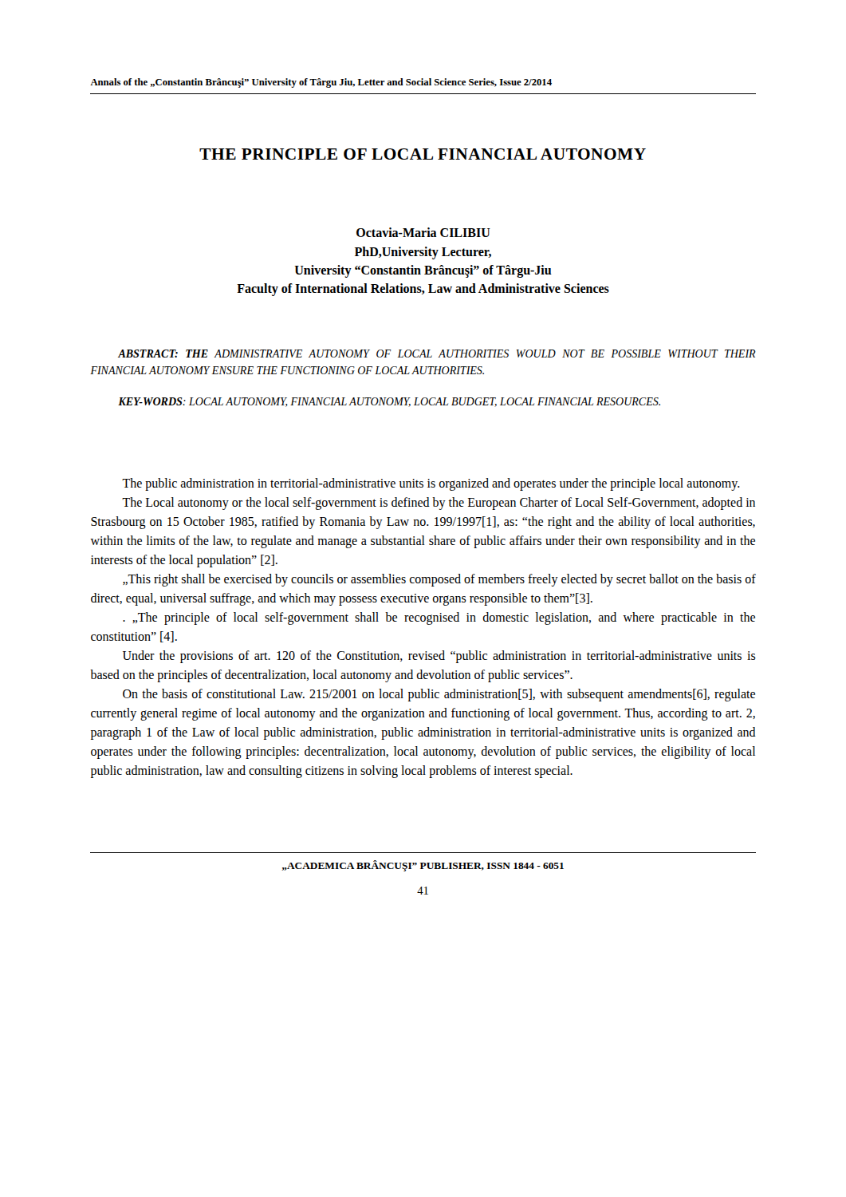Annals of the „Constantin Brâncuşi” University of Târgu Jiu, Letter and Social Science Series, Issue 2/2014
THE PRINCIPLE OF LOCAL FINANCIAL AUTONOMY
Octavia-Maria CILIBIU
PhD,University Lecturer,
University “Constantin Brâncuşi” of Târgu-Jiu
Faculty of International Relations, Law and Administrative Sciences
Abstract: The administrative autonomy of local authorities would not be possible without their financial autonomy ensure the functioning of local authorities.
Key-words: local autonomy, financial autonomy, local budget, local financial resources.
The public administration in territorial-administrative units is organized and operates under the principle local autonomy.
The Local autonomy or the local self-government is defined by the European Charter of Local Self-Government, adopted in Strasbourg on 15 October 1985, ratified by Romania by Law no. 199/1997[1], as: “the right and the ability of local authorities, within the limits of the law, to regulate and manage a substantial share of public affairs under their own responsibility and in the interests of the local population” [2].
„This right shall be exercised by councils or assemblies composed of members freely elected by secret ballot on the basis of direct, equal, universal suffrage, and which may possess executive organs responsible to them”[3].
. „The principle of local self-government shall be recognised in domestic legislation, and where practicable in the constitution” [4].
Under the provisions of art. 120 of the Constitution, revised “public administration in territorial-administrative units is based on the principles of decentralization, local autonomy and devolution of public services”.
On the basis of constitutional Law. 215/2001 on local public administration[5], with subsequent amendments[6], regulate currently general regime of local autonomy and the organization and functioning of local government. Thus, according to art. 2, paragraph 1 of the Law of local public administration, public administration in territorial-administrative units is organized and operates under the following principles: decentralization, local autonomy, devolution of public services, the eligibility of local public administration, law and consulting citizens in solving local problems of interest special.
„ACADEMICA BRÂNCUŞI” PUBLISHER, ISSN 1844 - 6051
41